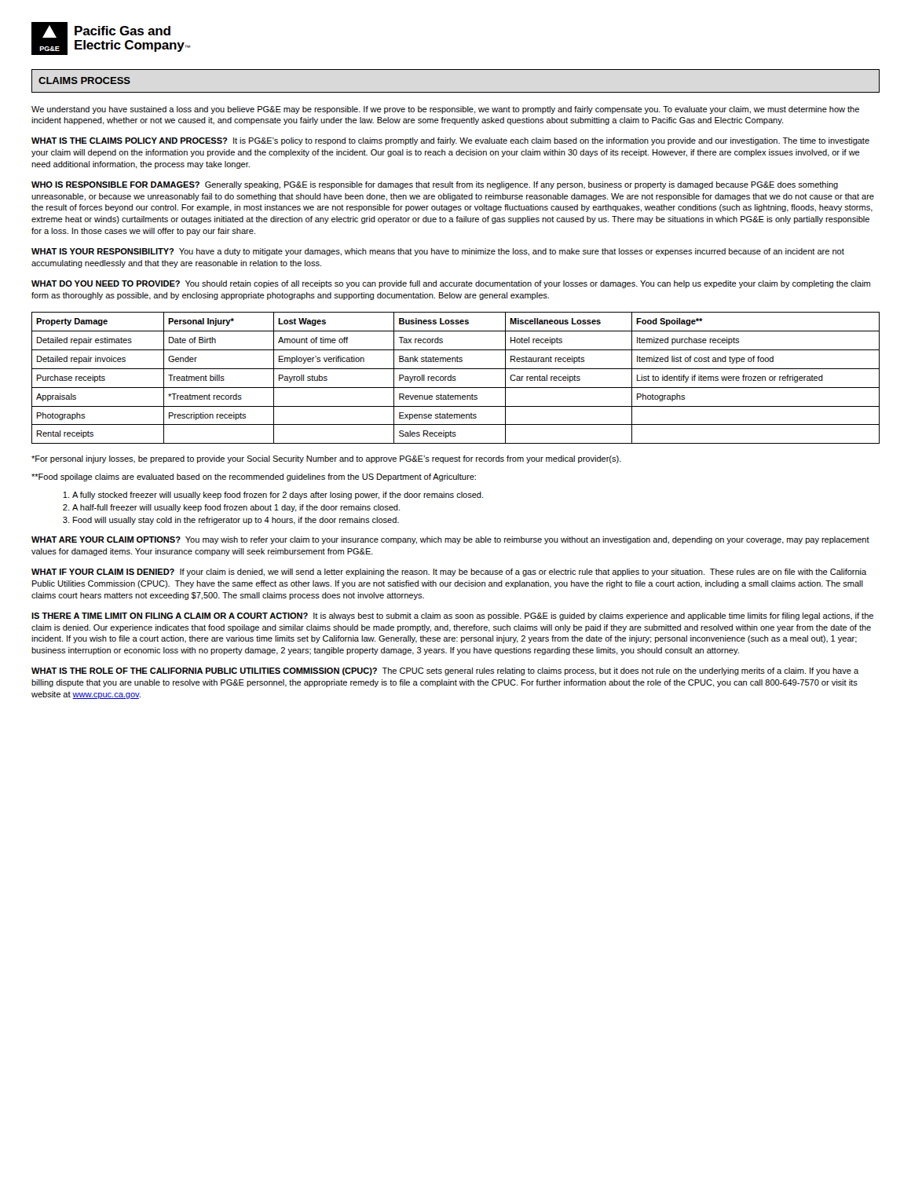PG&E
Pacific Gas and
Electric Company™
CLAIMS PROCESS
We understand you have sustained a loss and you believe PG&E may be responsible. If we prove to be responsible, we want to promptly and fairly compensate you. To evaluate your claim, we must determine how the incident happened, whether or not we caused it, and compensate you fairly under the law. Below are some frequently asked questions about submitting a claim to Pacific Gas and Electric Company.
WHAT IS THE CLAIMS POLICY AND PROCESS? It is PG&E’s policy to respond to claims promptly and fairly. We evaluate each claim based on the information you provide and our investigation. The time to investigate your claim will depend on the information you provide and the complexity of the incident. Our goal is to reach a decision on your claim within 30 days of its receipt. However, if there are complex issues involved, or if we need additional information, the process may take longer.
WHO IS RESPONSIBLE FOR DAMAGES? Generally speaking, PG&E is responsible for damages that result from its negligence. If any person, business or property is damaged because PG&E does something unreasonable, or because we unreasonably fail to do something that should have been done, then we are obligated to reimburse reasonable damages. We are not responsible for damages that we do not cause or that are the result of forces beyond our control. For example, in most instances we are not responsible for power outages or voltage fluctuations caused by earthquakes, weather conditions (such as lightning, floods, heavy storms, extreme heat or winds) curtailments or outages initiated at the direction of any electric grid operator or due to a failure of gas supplies not caused by us. There may be situations in which PG&E is only partially responsible for a loss. In those cases we will offer to pay our fair share.
WHAT IS YOUR RESPONSIBILITY? You have a duty to mitigate your damages, which means that you have to minimize the loss, and to make sure that losses or expenses incurred because of an incident are not accumulating needlessly and that they are reasonable in relation to the loss.
WHAT DO YOU NEED TO PROVIDE? You should retain copies of all receipts so you can provide full and accurate documentation of your losses or damages. You can help us expedite your claim by completing the claim form as thoroughly as possible, and by enclosing appropriate photographs and supporting documentation. Below are general examples.
| Property Damage | Personal Injury* | Lost Wages | Business Losses | Miscellaneous Losses | Food Spoilage** |
| --- | --- | --- | --- | --- | --- |
| Detailed repair estimates | Date of Birth | Amount of time off | Tax records | Hotel receipts | Itemized purchase receipts |
| Detailed repair invoices | Gender | Employer’s verification | Bank statements | Restaurant receipts | Itemized list of cost and type of food |
| Purchase receipts | Treatment bills | Payroll stubs | Payroll records | Car rental receipts | List to identify if items were frozen or refrigerated |
| Appraisals | *Treatment records | | Revenue statements | | Photographs |
| Photographs | Prescription receipts | | Expense statements | | |
| Rental receipts | | | Sales Receipts | | |
*For personal injury losses, be prepared to provide your Social Security Number and to approve PG&E’s request for records from your medical provider(s).
**Food spoilage claims are evaluated based on the recommended guidelines from the US Department of Agriculture:
A fully stocked freezer will usually keep food frozen for 2 days after losing power, if the door remains closed.
A half-full freezer will usually keep food frozen about 1 day, if the door remains closed.
Food will usually stay cold in the refrigerator up to 4 hours, if the door remains closed.
WHAT ARE YOUR CLAIM OPTIONS? You may wish to refer your claim to your insurance company, which may be able to reimburse you without an investigation and, depending on your coverage, may pay replacement values for damaged items. Your insurance company will seek reimbursement from PG&E.
WHAT IF YOUR CLAIM IS DENIED? If your claim is denied, we will send a letter explaining the reason. It may be because of a gas or electric rule that applies to your situation. These rules are on file with the California Public Utilities Commission (CPUC). They have the same effect as other laws. If you are not satisfied with our decision and explanation, you have the right to file a court action, including a small claims action. The small claims court hears matters not exceeding $7,500. The small claims process does not involve attorneys.
IS THERE A TIME LIMIT ON FILING A CLAIM OR A COURT ACTION? It is always best to submit a claim as soon as possible. PG&E is guided by claims experience and applicable time limits for filing legal actions, if the claim is denied. Our experience indicates that food spoilage and similar claims should be made promptly, and, therefore, such claims will only be paid if they are submitted and resolved within one year from the date of the incident. If you wish to file a court action, there are various time limits set by California law. Generally, these are: personal injury, 2 years from the date of the injury; personal inconvenience (such as a meal out), 1 year; business interruption or economic loss with no property damage, 2 years; tangible property damage, 3 years. If you have questions regarding these limits, you should consult an attorney.
WHAT IS THE ROLE OF THE CALIFORNIA PUBLIC UTILITIES COMMISSION (CPUC)? The CPUC sets general rules relating to claims process, but it does not rule on the underlying merits of a claim. If you have a billing dispute that you are unable to resolve with PG&E personnel, the appropriate remedy is to file a complaint with the CPUC. For further information about the role of the CPUC, you can call 800-649-7570 or visit its website at www.cpuc.ca.gov.